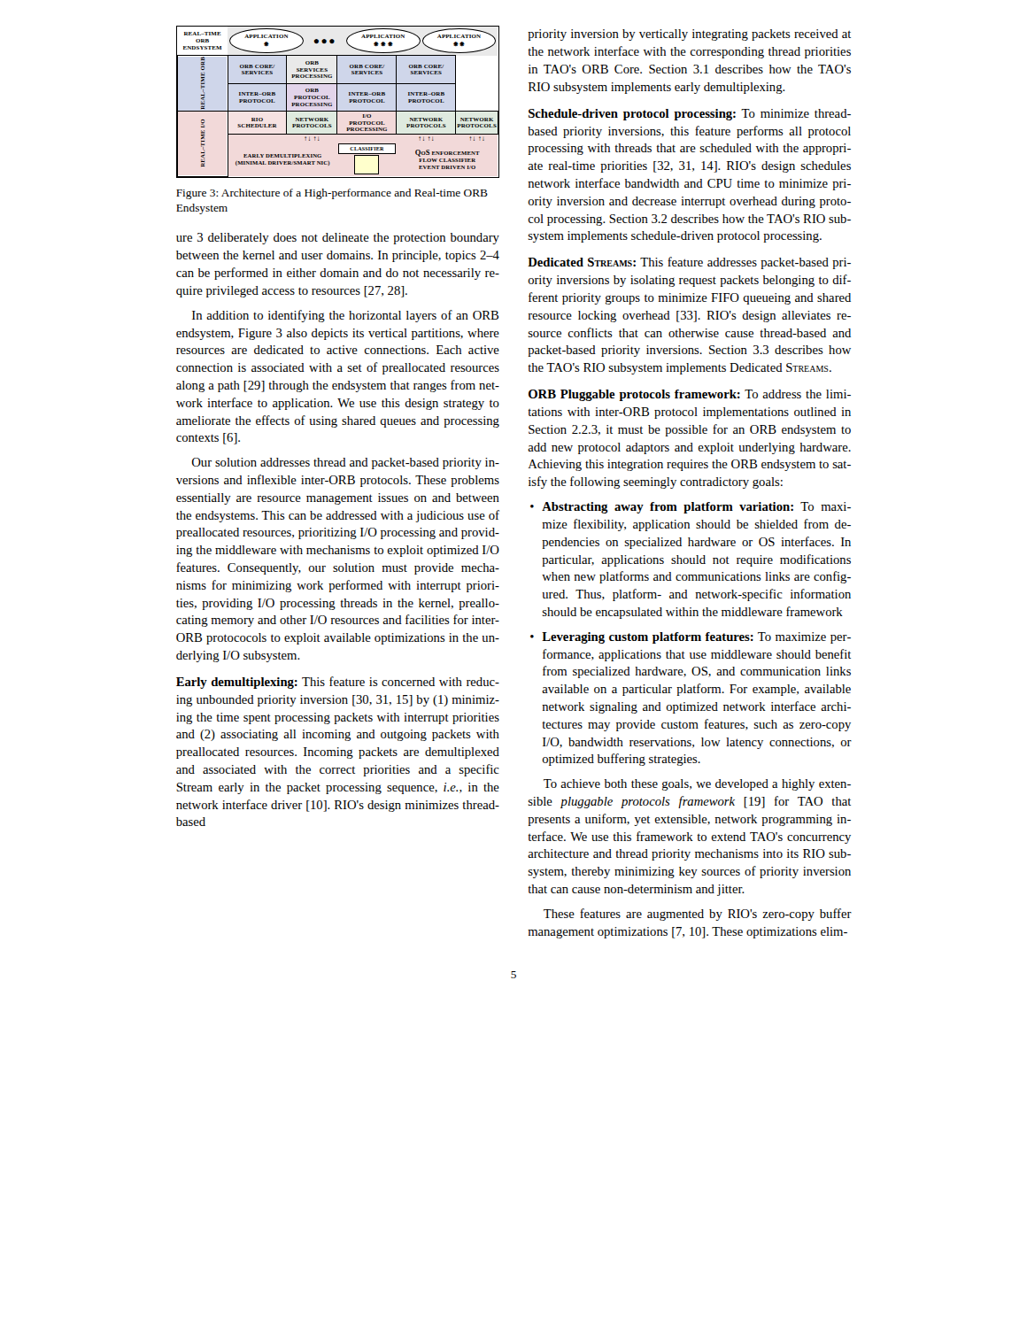| REAL–TIME ORB ENDSYSTEM | / APPLICATION ⁕ / ●●● / APPLICATION ⁕⁕⁕ / APPLICATION ⁕⁕ / |
| REAL–TIME ORB | ORB CORE/ SERVICES | ORB SERVICES PROCESSING | ORB CORE/ SERVICES | ORB CORE/ SERVICES |
| INTER–ORB PROTOCOL | ORB PROTOCOL PROCESSING | INTER–ORB PROTOCOL | INTER–ORB PROTOCOL |
| REAL–TIME I/O | RIO SCHEDULER | NETWORK PROTOCOLS | I/O PROTOCOL PROCESSING | NETWORK PROTOCOLS | NETWORK PROTOCOLS |
| | ↑↓ ↑↓ | | ↑↓ ↑↓ | ↑↓ ↑↓ |
| EARLY DEMULTIPLEXING (MINIMAL DRIVER/SMART NIC) | CLASSIFIER | Q O S ENFORCEMENT FLOW CLASSIFIER EVENT DRIVEN I/O |
Figure 3: Architecture of a High-performance and Real-time ORB Endsystem
ure 3 deliberately does not delineate the protection boundary between the kernel and user domains. In principle, topics 2–4 can be performed in either domain and do not necessarily require privileged access to resources [27, 28].
In addition to identifying the horizontal layers of an ORB endsystem, Figure 3 also depicts its vertical partitions, where resources are dedicated to active connections. Each active connection is associated with a set of preallocated resources along a path [29] through the endsystem that ranges from network interface to application. We use this design strategy to ameliorate the effects of using shared queues and processing contexts [6].
Our solution addresses thread and packet-based priority inversions and inflexible inter-ORB protocols. These problems essentially are resource management issues on and between the endsystems. This can be addressed with a judicious use of preallocated resources, prioritizing I/O processing and providing the middleware with mechanisms to exploit optimized I/O features. Consequently, our solution must provide mechanisms for minimizing work performed with interrupt priorities, providing I/O processing threads in the kernel, preallocating memory and other I/O resources and facilities for inter-ORB protococols to exploit available optimizations in the underlying I/O subsystem.
Early demultiplexing:
This feature is concerned with reducing unbounded priority inversion [30, 31, 15] by (1) minimizing the time spent processing packets with interrupt priorities and (2) associating all incoming and outgoing packets with preallocated resources. Incoming packets are demultiplexed and associated with the correct priorities and a specific Stream early in the packet processing sequence, i.e., in the network interface driver [10]. RIO's design minimizes thread-based
priority inversion by vertically integrating packets received at the network interface with the corresponding thread priorities in TAO's ORB Core. Section 3.1 describes how the TAO's RIO subsystem implements early demultiplexing.
Schedule-driven protocol processing:
To minimize thread-based priority inversions, this feature performs all protocol processing with threads that are scheduled with the appropriate real-time priorities [32, 31, 14]. RIO's design schedules network interface bandwidth and CPU time to minimize priority inversion and decrease interrupt overhead during protocol processing. Section 3.2 describes how the TAO's RIO subsystem implements schedule-driven protocol processing.
Dedicated Streams:
This feature addresses packet-based priority inversions by isolating request packets belonging to different priority groups to minimize FIFO queueing and shared resource locking overhead [33]. RIO's design alleviates resource conflicts that can otherwise cause thread-based and packet-based priority inversions. Section 3.3 describes how the TAO's RIO subsystem implements Dedicated Streams.
ORB Pluggable protocols framework:
To address the limitations with inter-ORB protocol implementations outlined in Section 2.2.3, it must be possible for an ORB endsystem to add new protocol adaptors and exploit underlying hardware. Achieving this integration requires the ORB endsystem to satisfy the following seemingly contradictory goals:
Abstracting away from platform variation: To maximize flexibility, application should be shielded from dependencies on specialized hardware or OS interfaces. In particular, applications should not require modifications when new platforms and communications links are configured. Thus, platform- and network-specific information should be encapsulated within the middleware framework
Leveraging custom platform features: To maximize performance, applications that use middleware should benefit from specialized hardware, OS, and communication links available on a particular platform. For example, available network signaling and optimized network interface architectures may provide custom features, such as zero-copy I/O, bandwidth reservations, low latency connections, or optimized buffering strategies.
To achieve both these goals, we developed a highly extensible pluggable protocols framework [19] for TAO that presents a uniform, yet extensible, network programming interface. We use this framework to extend TAO's concurrency architecture and thread priority mechanisms into its RIO subsystem, thereby minimizing key sources of priority inversion that can cause non-determinism and jitter.
These features are augmented by RIO's zero-copy buffer management optimizations [7, 10]. These optimizations elim-
5